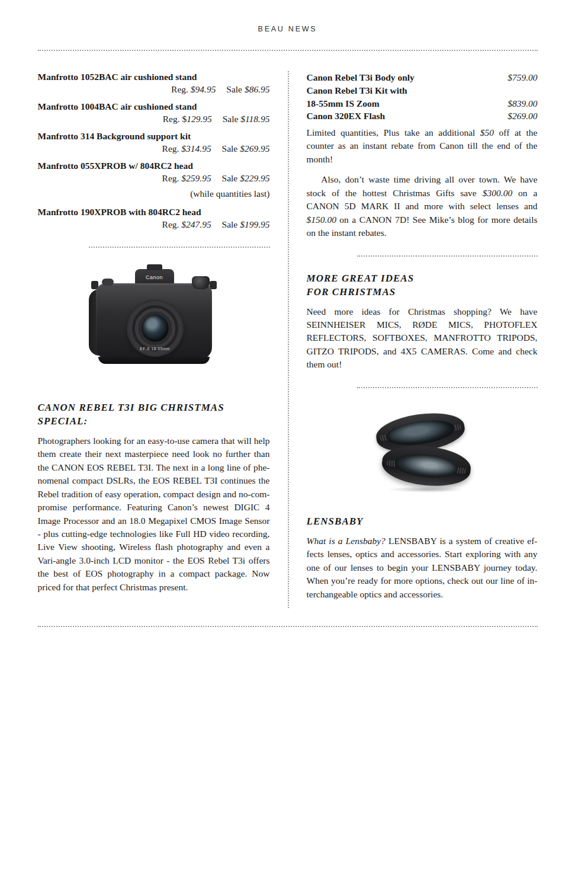BEAU NEWS
Manfrotto 1052BAC air cushioned stand
Reg. $94.95 Sale $86.95
Manfrotto 1004BAC air cushioned stand
Reg. $129.95 Sale $118.95
Manfrotto 314 Background support kit
Reg. $314.95 Sale $269.95
Manfrotto 055XPROB w/ 804RC2 head
Reg. $259.95 Sale $229.95
(while quantities last)
Manfrotto 190XPROB with 804RC2 head
Reg. $247.95 Sale $199.95
Canon
EF-S 18-55mm
Canon Rebel T3i Big Christmas Special:
Photographers looking for an easy-to-use camera that will help them create their next masterpiece need look no further than the CANON EOS REBEL T3I. The next in a long line of phenomenal compact DSLRs, the EOS REBEL T3I continues the Rebel tradition of easy operation, compact design and no-compromise performance. Featuring Canon’s newest DIGIC 4 Image Processor and an 18.0 Megapixel CMOS Image Sensor - plus cutting-edge technologies like Full HD video recording, Live View shooting, Wireless flash photography and even a Vari-angle 3.0-inch LCD monitor - the EOS Rebel T3i offers the best of EOS photography in a compact package. Now priced for that perfect Christmas present.
Canon Rebel T3i Body only $759.00
Canon Rebel T3i Kit with
18-55mm IS Zoom $839.00
Canon 320EX Flash $269.00
Limited quantities, Plus take an additional $50 off at the counter as an instant rebate from Canon till the end of the month!
Also, don’t waste time driving all over town. We have stock of the hottest Christmas Gifts save $300.00 on a CANON 5D MARK II and more with select lenses and $150.00 on a CANON 7D! See Mike’s blog for more details on the instant rebates.
More Great Ideas
for Christmas
Need more ideas for Christmas shopping? We have SEINNHEISER MICS, RØDE MICS, PHOTOFLEX REFLECTORS, SOFTBOXES, MANFROTTO TRIPODS, GITZO TRIPODS, and 4X5 CAMERAS. Come and check them out!
Lensbaby
What is a Lensbaby? LENSBABY is a system of creative effects lenses, optics and accessories. Start exploring with any one of our lenses to begin your LENSBABY journey today. When you’re ready for more options, check out our line of interchangeable optics and accessories.